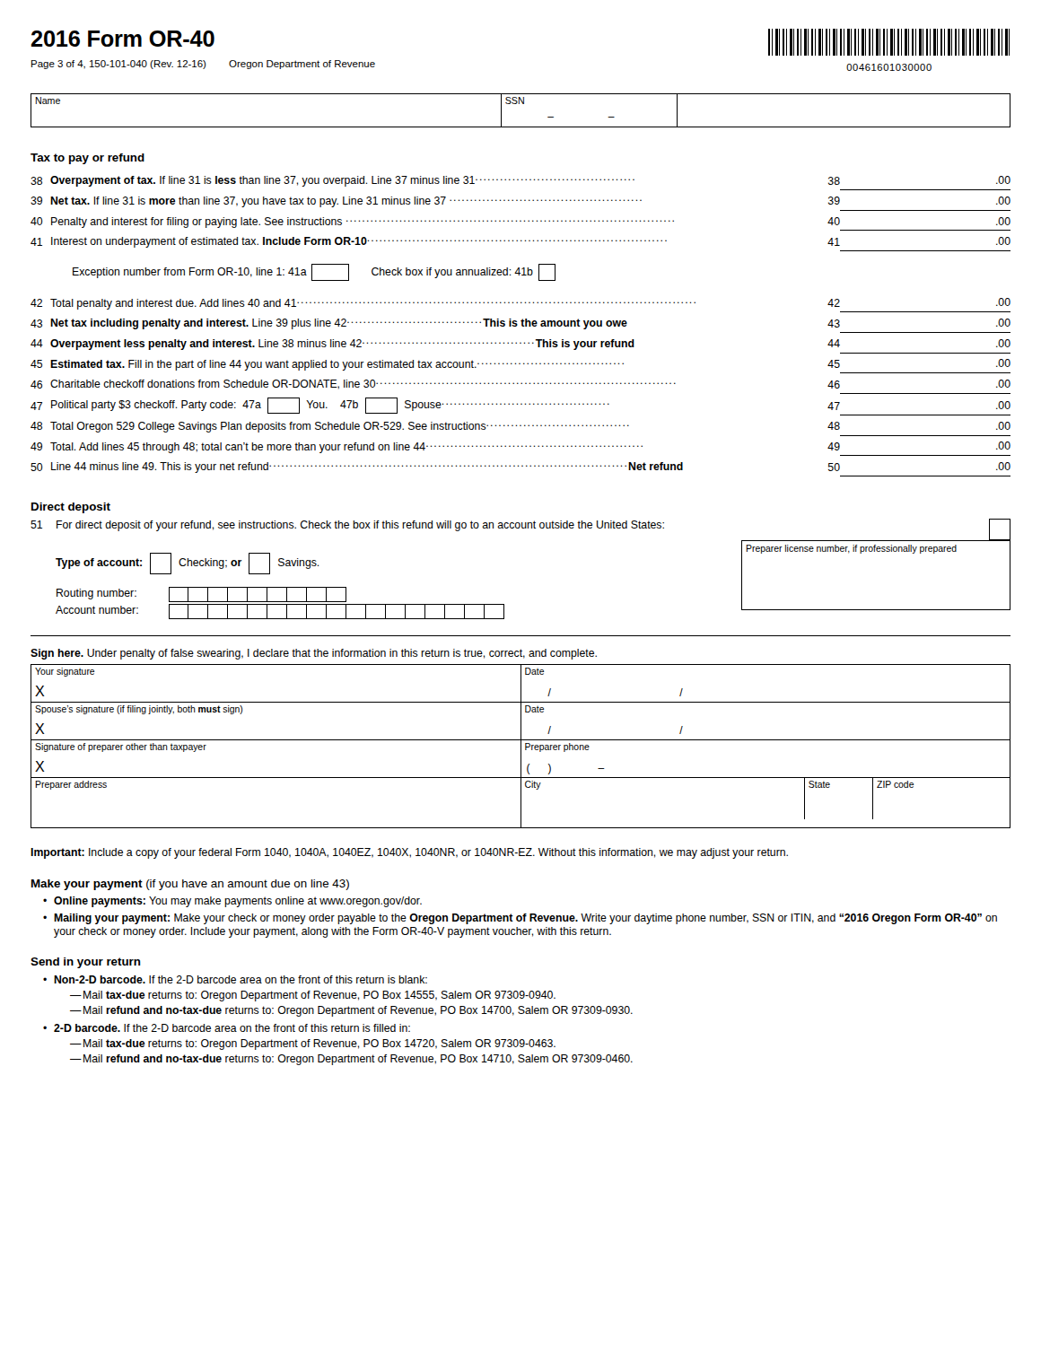2016 Form OR-40
Page 3 of 4, 150-101-040 (Rev. 12-16) Oregon Department of Revenue
00461601030000
| Name | SSN – – | |
Tax to pay or refund
| 38 | Overpayment of tax. If line 31 is less than line 37, you overpaid. Line 37 minus line 31 ....................................... | 38 | .00 |
| 39 | Net tax. If line 31 is more than line 37, you have tax to pay. Line 31 minus line 37 ............................................... | 39 | .00 |
| 40 | Penalty and interest for filing or paying late. See instructions ................................................................................ | 40 | .00 |
| 41 | Interest on underpayment of estimated tax. Include Form OR-10 ......................................................................... | 41 | .00 |
Exception number from Form OR-10, line 1: 41a Check box if you annualized: 41b
| 42 | Total penalty and interest due. Add lines 40 and 41 ................................................................................................. | 42 | .00 |
| 43 | Net tax including penalty and interest. Line 39 plus line 42 ................................. This is the amount you owe | 43 | .00 |
| 44 | Overpayment less penalty and interest. Line 38 minus line 42 .......................................... This is your refund | 44 | .00 |
| 45 | Estimated tax. Fill in the part of line 44 you want applied to your estimated tax account. .................................... | 45 | .00 |
| 46 | Charitable checkoff donations from Schedule OR-DONATE, line 30 ......................................................................... | 46 | .00 |
| 47 | Political party $3 checkoff. Party code: 47a You. 47b Spouse ......................................... | 47 | .00 |
| 48 | Total Oregon 529 College Savings Plan deposits from Schedule OR-529. See instructions ................................... | 48 | .00 |
| 49 | Total. Add lines 45 through 48; total can’t be more than your refund on line 44 ..................................................... | 49 | .00 |
| 50 | Line 44 minus line 49. This is your net refund ....................................................................................... Net refund | 50 | .00 |
Direct deposit
51
For direct deposit of your refund, see instructions. Check the box if this refund will go to an account outside the United States:
Type of account: Checking; or Savings.
Routing number:
Account number:
Preparer license number, if professionally prepared
Sign here. Under penalty of false swearing, I declare that the information in this return is true, correct, and complete.
| Your signature X | Date / / |
| Spouse’s signature (if filing jointly, both must sign) X | Date / / |
| Signature of preparer other than taxpayer X | Preparer phone ( ) – |
| Preparer address | / City / State / ZIP code / |
Important: Include a copy of your federal Form 1040, 1040A, 1040EZ, 1040X, 1040NR, or 1040NR-EZ. Without this information, we may adjust your return.
Make your payment (if you have an amount due on line 43)
Online payments: You may make payments online at www.oregon.gov/dor.
Mailing your payment: Make your check or money order payable to the Oregon Department of Revenue. Write your daytime phone number, SSN or ITIN, and “2016 Oregon Form OR-40” on your check or money order. Include your payment, along with the Form OR-40-V payment voucher, with this return.
Send in your return
Non-2-D barcode. If the 2-D barcode area on the front of this return is blank:
Mail tax-due returns to: Oregon Department of Revenue, PO Box 14555, Salem OR 97309-0940.
Mail refund and no-tax-due returns to: Oregon Department of Revenue, PO Box 14700, Salem OR 97309-0930.
2-D barcode. If the 2-D barcode area on the front of this return is filled in:
Mail tax-due returns to: Oregon Department of Revenue, PO Box 14720, Salem OR 97309-0463.
Mail refund and no-tax-due returns to: Oregon Department of Revenue, PO Box 14710, Salem OR 97309-0460.